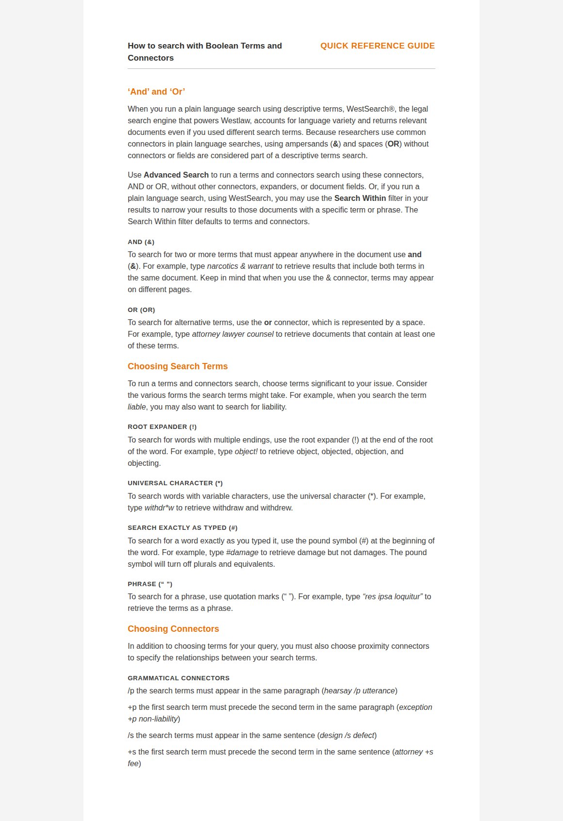How to search with Boolean Terms and Connectors
QUICK REFERENCE GUIDE
‘And’ and ‘Or’
When you run a plain language search using descriptive terms, WestSearch®, the legal search engine that powers Westlaw, accounts for language variety and returns relevant documents even if you used different search terms. Because researchers use common connectors in plain language searches, using ampersands (&) and spaces (OR) without connectors or fields are considered part of a descriptive terms search.
Use Advanced Search to run a terms and connectors search using these connectors, AND or OR, without other connectors, expanders, or document fields. Or, if you run a plain language search, using WestSearch, you may use the Search Within filter in your results to narrow your results to those documents with a specific term or phrase. The Search Within filter defaults to terms and connectors.
And (&)
To search for two or more terms that must appear anywhere in the document use and (&). For example, type narcotics & warrant to retrieve results that include both terms in the same document. Keep in mind that when you use the & connector, terms may appear on different pages.
Or (OR)
To search for alternative terms, use the or connector, which is represented by a space. For example, type attorney lawyer counsel to retrieve documents that contain at least one of these terms.
Choosing Search Terms
To run a terms and connectors search, choose terms significant to your issue. Consider the various forms the search terms might take. For example, when you search the term liable, you may also want to search for liability.
Root Expander (!)
To search for words with multiple endings, use the root expander (!) at the end of the root of the word. For example, type object! to retrieve object, objected, objection, and objecting.
Universal Character (*)
To search words with variable characters, use the universal character (*). For example, type withdr*w to retrieve withdraw and withdrew.
Search Exactly as Typed (#)
To search for a word exactly as you typed it, use the pound symbol (#) at the beginning of the word. For example, type #damage to retrieve damage but not damages. The pound symbol will turn off plurals and equivalents.
Phrase (“ ”)
To search for a phrase, use quotation marks (“ ”). For example, type “res ipsa loquitur” to retrieve the terms as a phrase.
Choosing Connectors
In addition to choosing terms for your query, you must also choose proximity connectors to specify the relationships between your search terms.
Grammatical Connectors
/p the search terms must appear in the same paragraph (hearsay /p utterance)
+p the first search term must precede the second term in the same paragraph (exception +p non-liability)
/s the search terms must appear in the same sentence (design /s defect)
+s the first search term must precede the second term in the same sentence (attorney +s fee)